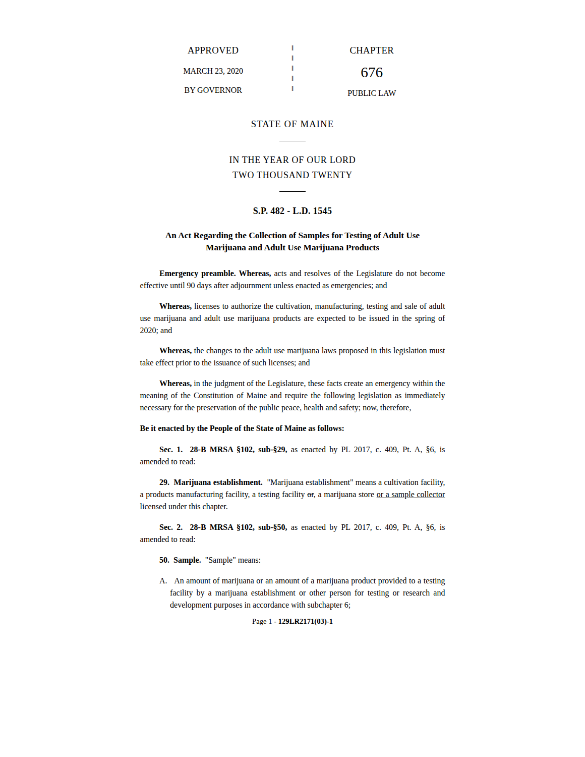| APPROVED MARCH 23, 2020 BY GOVERNOR | ‖ ‖ ‖ ‖ ‖ | CHAPTER 676 PUBLIC LAW |
STATE OF MAINE
IN THE YEAR OF OUR LORD
TWO THOUSAND TWENTY
S.P. 482 - L.D. 1545
An Act Regarding the Collection of Samples for Testing of Adult Use Marijuana and Adult Use Marijuana Products
Emergency preamble. Whereas, acts and resolves of the Legislature do not become effective until 90 days after adjournment unless enacted as emergencies; and
Whereas, licenses to authorize the cultivation, manufacturing, testing and sale of adult use marijuana and adult use marijuana products are expected to be issued in the spring of 2020; and
Whereas, the changes to the adult use marijuana laws proposed in this legislation must take effect prior to the issuance of such licenses; and
Whereas, in the judgment of the Legislature, these facts create an emergency within the meaning of the Constitution of Maine and require the following legislation as immediately necessary for the preservation of the public peace, health and safety; now, therefore,
Be it enacted by the People of the State of Maine as follows:
Sec. 1. 28-B MRSA §102, sub-§29, as enacted by PL 2017, c. 409, Pt. A, §6, is amended to read:
29. Marijuana establishment. "Marijuana establishment" means a cultivation facility, a products manufacturing facility, a testing facility or, a marijuana store or a sample collector licensed under this chapter.
Sec. 2. 28-B MRSA §102, sub-§50, as enacted by PL 2017, c. 409, Pt. A, §6, is amended to read:
50. Sample. "Sample" means:
A. An amount of marijuana or an amount of a marijuana product provided to a testing facility by a marijuana establishment or other person for testing or research and development purposes in accordance with subchapter 6;
Page 1 - 129LR2171(03)-1